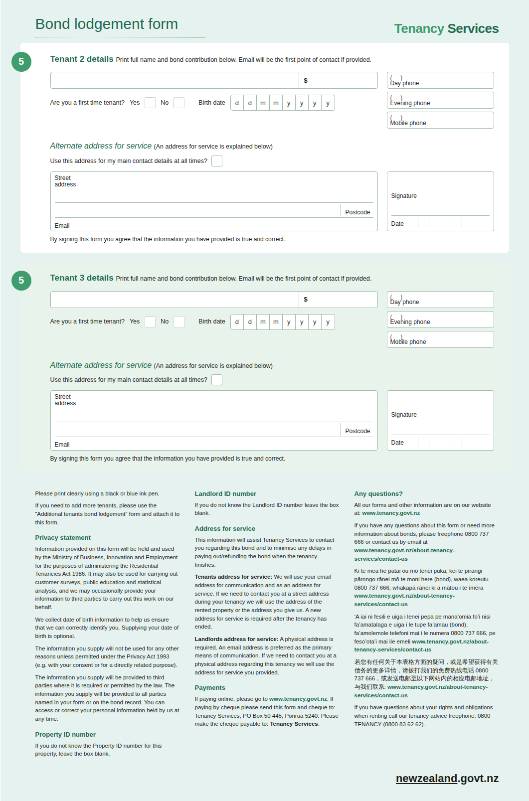Bond lodgement form
Tenancy Services
5
Tenant 2 details Print full name and bond contribution below. Email will be the first point of contact if provided.
$
Are you a first time tenant? Yes No Birth date
d
d
m
m
y
y
y
y
( ) Day phone
( ) Evening phone
( ) Mobile phone
Alternate address for service (An address for service is explained below)
Use this address for my main contact details at all times?
Street
address
Postcode
Email
Signature
Date
By signing this form you agree that the information you have provided is true and correct.
5
Tenant 3 details Print full name and bond contribution below. Email will be the first point of contact if provided.
$
Are you a first time tenant? Yes No Birth date
d
d
m
m
y
y
y
y
( ) Day phone
( ) Evening phone
( ) Mobile phone
Alternate address for service (An address for service is explained below)
Use this address for my main contact details at all times?
Street
address
Postcode
Email
Signature
Date
By signing this form you agree that the information you have provided is true and correct.
Please print clearly using a black or blue ink pen.
If you need to add more tenants, please use the “Additional tenants bond lodgement” form and attach it to this form.
Privacy statement
Information provided on this form will be held and used by the Ministry of Business, Innovation and Employment for the purposes of administering the Residential Tenancies Act 1986. It may also be used for carrying out customer surveys, public education and statistical analysis, and we may occasionally provide your information to third parties to carry out this work on our behalf.
We collect date of birth information to help us ensure that we can correctly identify you. Supplying your date of birth is optional.
The information you supply will not be used for any other reasons unless permitted under the Privacy Act 1993 (e.g. with your consent or for a directly related purpose).
The information you supply will be provided to third parties where it is required or permitted by the law. The information you supply will be provided to all parties named in your form or on the bond record. You can access or correct your personal information held by us at any time.
Property ID number
If you do not know the Property ID number for this property, leave the box blank.
Landlord ID number
If you do not know the Landlord ID number leave the box blank.
Address for service
This information will assist Tenancy Services to contact you regarding this bond and to minimise any delays in paying out/refunding the bond when the tenancy finishes.
Tenants address for service: We will use your email address for communication and as an address for service. If we need to contact you at a street address during your tenancy we will use the address of the rented property or the address you give us. A new address for service is required after the tenancy has ended.
Landlords address for service: A physical address is required. An email address is preferred as the primary means of communication. If we need to contact you at a physical address regarding this tenancy we will use the address for service you provided.
Payments
If paying online, please go to www.tenancy.govt.nz. If paying by cheque please send this form and cheque to: Tenancy Services, PO Box 50 445, Porirua 5240. Please make the cheque payable to: Tenancy Services.
Any questions?
All our forms and other information are on our website at: www.tenancy.govt.nz
If you have any questions about this form or need more information about bonds, please freephone 0800 737 666 or contact us by email at www.tenancy.govt.nz/about-tenancy-services/contact-us
Ki te mea he pātai ōu mō tēnei puka, kei te pīrangi pārongo rānei mō te moni here (bond), waea koreutu 0800 737 666, whakapā rānei ki a mātou i te īmēra www.tenancy.govt.nz/about-tenancy-services/contact-us
‘A iai ni fesili e uiga i lenei pepa pe mana’omia fo’i nisi fa’amatalaga e uiga i le tupe fa’amau (bond), fa’amolemole telefoni mai i le numera 0800 737 666, pe feso’ota’i mai ile emeli www.tenancy.govt.nz/about-tenancy-services/contact-us
若您有任何关于本表格方面的疑问，或是希望获得有关债务的更多详情，请拨打我们的免费热线电话 0800 737 666，或发送电邮至以下网站内的相应电邮地址，与我们联系: www.tenancy.govt.nz/about-tenancy-services/contact-us
If you have questions about your rights and obligations when renting call our tenancy advice freephone: 0800 TENANCY (0800 83 62 62).
newzealand.govt.nz